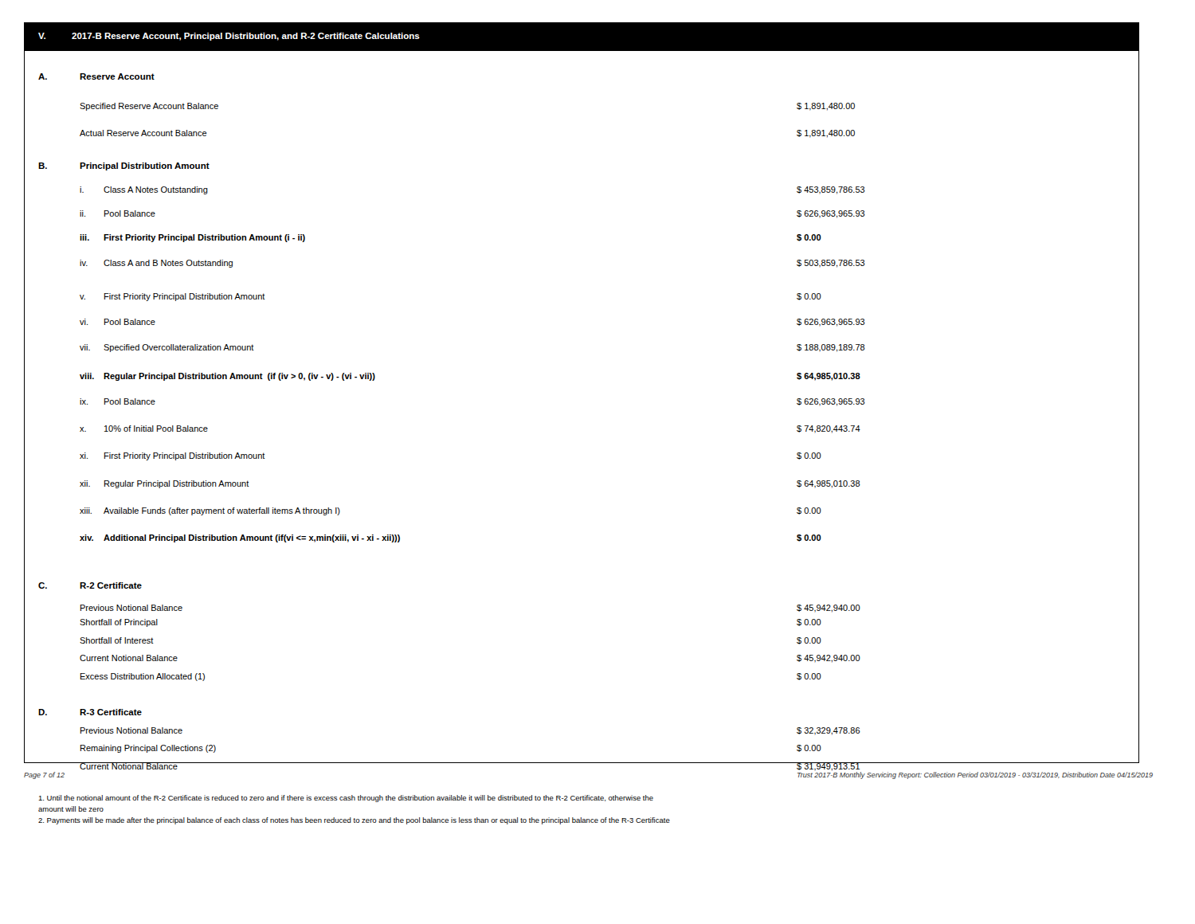V.
2017-B Reserve Account, Principal Distribution, and R-2 Certificate Calculations
A.
Reserve Account
Specified Reserve Account Balance
$ 1,891,480.00
Actual Reserve Account Balance
$ 1,891,480.00
B.
Principal Distribution Amount
i.
Class A Notes Outstanding
$ 453,859,786.53
ii.
Pool Balance
$ 626,963,965.93
iii.
First Priority Principal Distribution Amount (i - ii)
$ 0.00
iv.
Class A and B Notes Outstanding
$ 503,859,786.53
v.
First Priority Principal Distribution Amount
$ 0.00
vi.
Pool Balance
$ 626,963,965.93
vii.
Specified Overcollateralization Amount
$ 188,089,189.78
viii.
Regular Principal Distribution Amount (if (iv > 0, (iv - v) - (vi - vii))
$ 64,985,010.38
ix.
Pool Balance
$ 626,963,965.93
x.
10% of Initial Pool Balance
$ 74,820,443.74
xi.
First Priority Principal Distribution Amount
$ 0.00
xii.
Regular Principal Distribution Amount
$ 64,985,010.38
xiii.
Available Funds (after payment of waterfall items A through I)
$ 0.00
xiv.
Additional Principal Distribution Amount (if(vi <= x,min(xiii, vi - xi - xii)))
$ 0.00
C.
R-2 Certificate
Previous Notional Balance
$ 45,942,940.00
Shortfall of Principal
$ 0.00
Shortfall of Interest
$ 0.00
Current Notional Balance
$ 45,942,940.00
Excess Distribution Allocated (1)
$ 0.00
D.
R-3 Certificate
Previous Notional Balance
$ 32,329,478.86
Remaining Principal Collections (2)
$ 0.00
Current Notional Balance
$ 31,949,913.51
1. Until the notional amount of the R-2 Certificate is reduced to zero and if there is excess cash through the distribution available it will be distributed to the R-2 Certificate, otherwise the
amount will be zero
2. Payments will be made after the principal balance of each class of notes has been reduced to zero and the pool balance is less than or equal to the principal balance of the R-3 Certificate
Page 7 of 12
Trust 2017-B Monthly Servicing Report: Collection Period 03/01/2019 - 03/31/2019, Distribution Date 04/15/2019